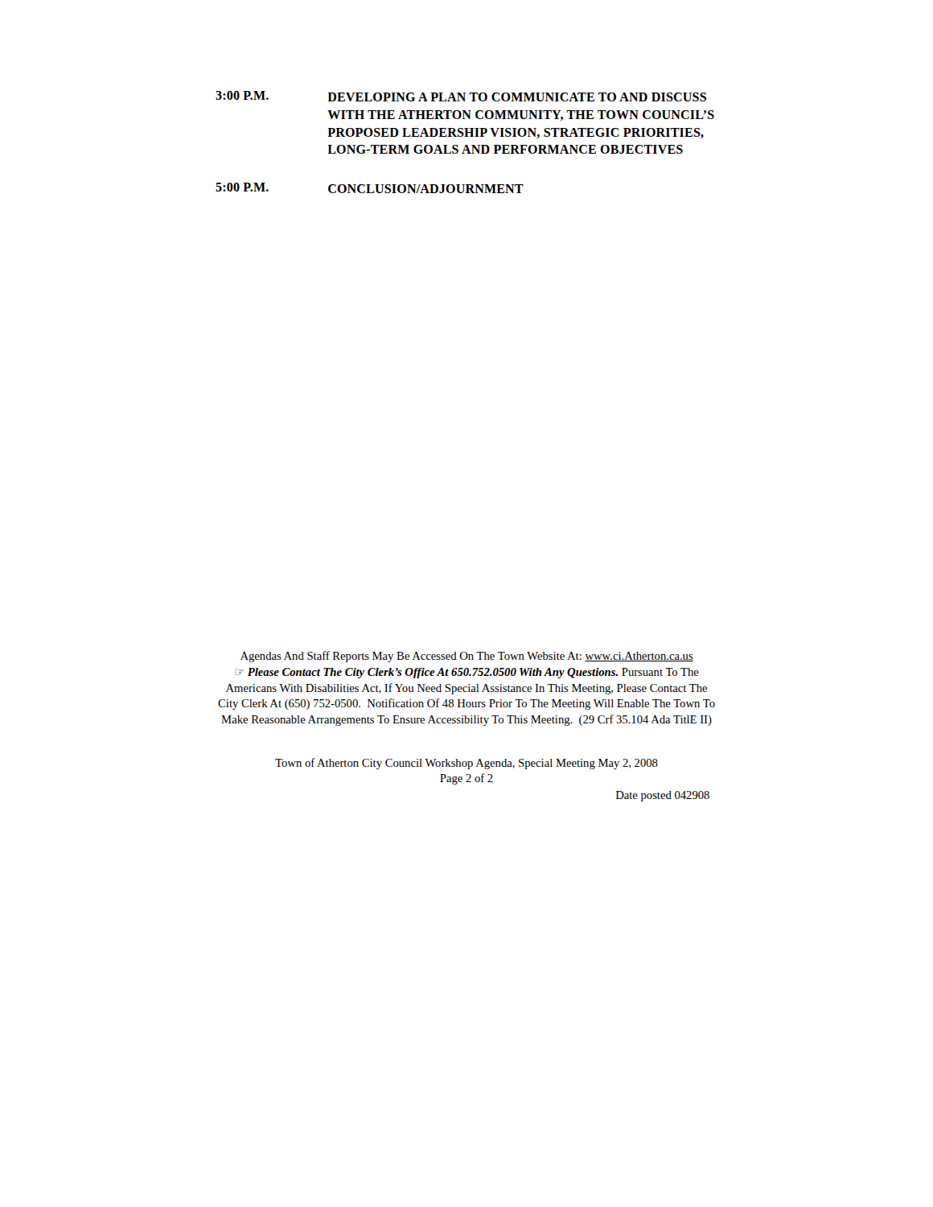3:00 p.m.
Developing a plan to communicate to and discuss with the Atherton community, the Town Council’s proposed leadership vision, strategic priorities, long-term goals and performance objectives
5:00 p.m.
Conclusion/Adjournment
Agendas And Staff Reports May Be Accessed On The Town Website At: www.ci.Atherton.ca.us
☞ Please Contact The City Clerk’s Office At 650.752.0500 With Any Questions. Pursuant To The Americans With Disabilities Act, If You Need Special Assistance In This Meeting, Please Contact The City Clerk At (650) 752-0500. Notification Of 48 Hours Prior To The Meeting Will Enable The Town To Make Reasonable Arrangements To Ensure Accessibility To This Meeting. (29 Crf 35.104 Ada TitlE II)
Town of Atherton City Council Workshop Agenda, Special Meeting May 2, 2008
Page 2 of 2
Date posted 042908